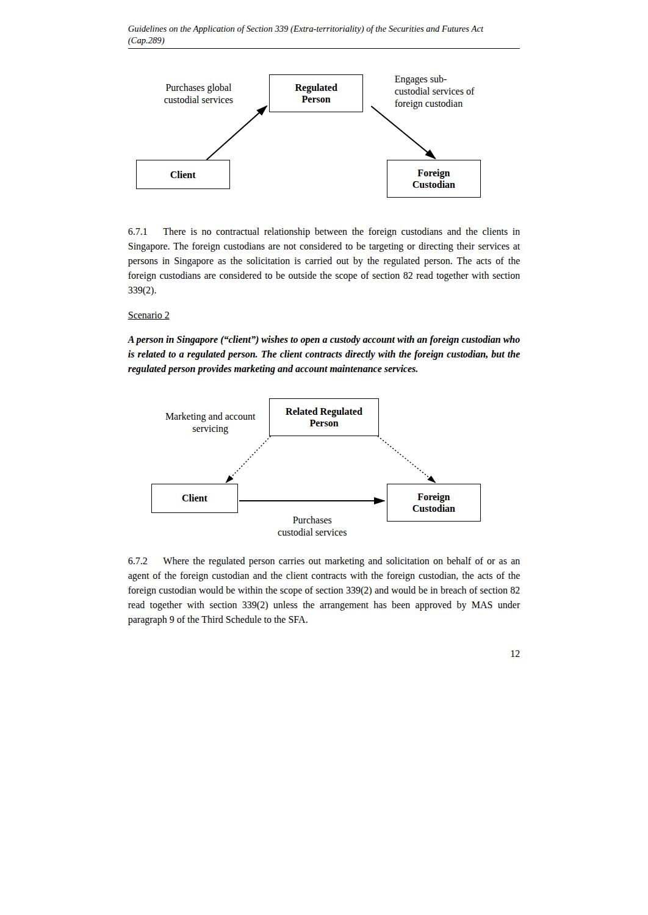Guidelines on the Application of Section 339 (Extra-territoriality) of the Securities and Futures Act (Cap.289)
Regulated
Person
Client
Foreign
Custodian
Purchases global
custodial services
Engages sub-
custodial services of
foreign custodian
6.7.1 There is no contractual relationship between the foreign custodians and the clients in Singapore. The foreign custodians are not considered to be targeting or directing their services at persons in Singapore as the solicitation is carried out by the regulated person. The acts of the foreign custodians are considered to be outside the scope of section 82 read together with section 339(2).
Scenario 2
A person in Singapore (“client”) wishes to open a custody account with an foreign custodian who is related to a regulated person. The client contracts directly with the foreign custodian, but the regulated person provides marketing and account maintenance services.
Related Regulated
Person
Client
Foreign
Custodian
Marketing and account
servicing
Purchases
custodial services
6.7.2 Where the regulated person carries out marketing and solicitation on behalf of or as an agent of the foreign custodian and the client contracts with the foreign custodian, the acts of the foreign custodian would be within the scope of section 339(2) and would be in breach of section 82 read together with section 339(2) unless the arrangement has been approved by MAS under paragraph 9 of the Third Schedule to the SFA.
12